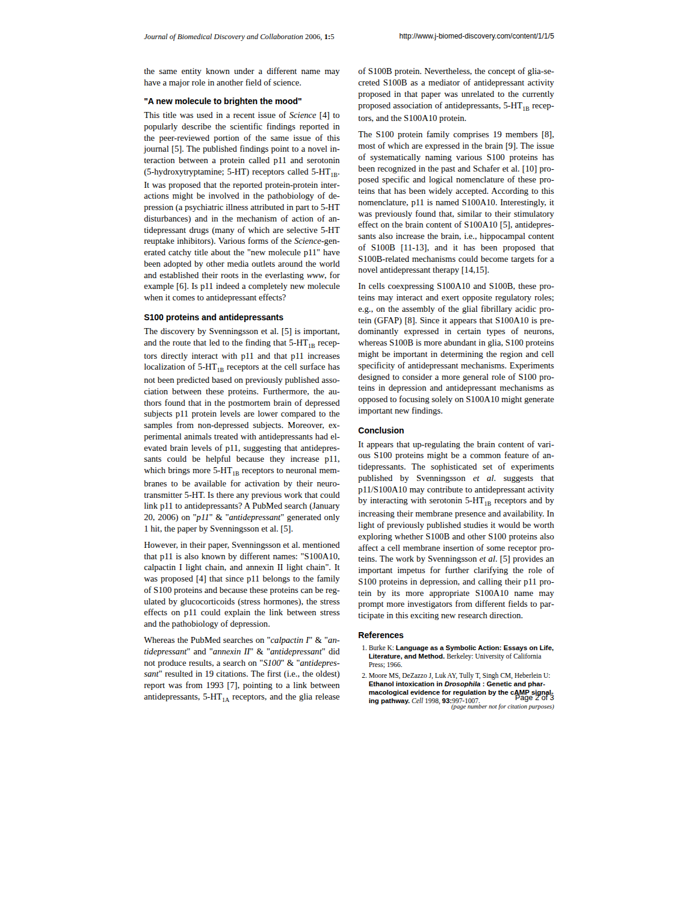Journal of Biomedical Discovery and Collaboration 2006, 1: 5
http://www.j-biomed-discovery.com/content/1/1/5
the same entity known under a different name may have a major role in another field of science.
"A new molecule to brighten the mood"
This title was used in a recent issue of Science [4] to popularly describe the scientific findings reported in the peer-reviewed portion of the same issue of this journal [5]. The published findings point to a novel interaction between a protein called p11 and serotonin (5-hydroxytryptamine; 5-HT) receptors called 5-HT1B. It was proposed that the reported protein-protein interactions might be involved in the pathobiology of depression (a psychiatric illness attributed in part to 5-HT disturbances) and in the mechanism of action of antidepressant drugs (many of which are selective 5-HT reuptake inhibitors). Various forms of the Science-generated catchy title about the "new molecule p11" have been adopted by other media outlets around the world and established their roots in the everlasting www, for example [6]. Is p11 indeed a completely new molecule when it comes to antidepressant effects?
S100 proteins and antidepressants
The discovery by Svenningsson et al. [5] is important, and the route that led to the finding that 5-HT1B receptors directly interact with p11 and that p11 increases localization of 5-HT1B receptors at the cell surface has not been predicted based on previously published association between these proteins. Furthermore, the authors found that in the postmortem brain of depressed subjects p11 protein levels are lower compared to the samples from non-depressed subjects. Moreover, experimental animals treated with antidepressants had elevated brain levels of p11, suggesting that antidepressants could be helpful because they increase p11, which brings more 5-HT1B receptors to neuronal membranes to be available for activation by their neurotransmitter 5-HT. Is there any previous work that could link p11 to antidepressants? A PubMed search (January 20, 2006) on "p11" & "antidepressant" generated only 1 hit, the paper by Svenningsson et al. [5].
However, in their paper, Svenningsson et al. mentioned that p11 is also known by different names: "S100A10, calpactin I light chain, and annexin II light chain". It was proposed [4] that since p11 belongs to the family of S100 proteins and because these proteins can be regulated by glucocorticoids (stress hormones), the stress effects on p11 could explain the link between stress and the pathobiology of depression.
Whereas the PubMed searches on "calpactin I" & "antidepressant" and "annexin II" & "antidepressant" did not produce results, a search on "S100" & "antidepressant" resulted in 19 citations. The first (i.e., the oldest) report was from 1993 [7], pointing to a link between antidepressants, 5-HT1A receptors, and the glia release of S100B protein. Nevertheless, the concept of glia-secreted S100B as a mediator of antidepressant activity proposed in that paper was unrelated to the currently proposed association of antidepressants, 5-HT1B receptors, and the S100A10 protein.
The S100 protein family comprises 19 members [8], most of which are expressed in the brain [9]. The issue of systematically naming various S100 proteins has been recognized in the past and Schafer et al. [10] proposed specific and logical nomenclature of these proteins that has been widely accepted. According to this nomenclature, p11 is named S100A10. Interestingly, it was previously found that, similar to their stimulatory effect on the brain content of S100A10 [5], antidepressants also increase the brain, i.e., hippocampal content of S100B [11-13], and it has been proposed that S100B-related mechanisms could become targets for a novel antidepressant therapy [14,15].
In cells coexpressing S100A10 and S100B, these proteins may interact and exert opposite regulatory roles; e.g., on the assembly of the glial fibrillary acidic protein (GFAP) [8]. Since it appears that S100A10 is predominantly expressed in certain types of neurons, whereas S100B is more abundant in glia, S100 proteins might be important in determining the region and cell specificity of antidepressant mechanisms. Experiments designed to consider a more general role of S100 proteins in depression and antidepressant mechanisms as opposed to focusing solely on S100A10 might generate important new findings.
Conclusion
It appears that up-regulating the brain content of various S100 proteins might be a common feature of antidepressants. The sophisticated set of experiments published by Svenningsson et al. suggests that p11/S100A10 may contribute to antidepressant activity by interacting with serotonin 5-HT1B receptors and by increasing their membrane presence and availability. In light of previously published studies it would be worth exploring whether S100B and other S100 proteins also affect a cell membrane insertion of some receptor proteins. The work by Svenningsson et al. [5] provides an important impetus for further clarifying the role of S100 proteins in depression, and calling their p11 protein by its more appropriate S100A10 name may prompt more investigators from different fields to participate in this exciting new research direction.
References
Burke K: Language as a Symbolic Action: Essays on Life, Literature, and Method. Berkeley: University of California Press; 1966.
Moore MS, DeZazzo J, Luk AY, Tully T, Singh CM, Heberlein U: Ethanol intoxication in Drosophila : Genetic and pharmacological evidence for regulation by the cAMP signaling pathway. Cell 1998, 93: 997-1007.
Page 2 of 3
(page number not for citation purposes)